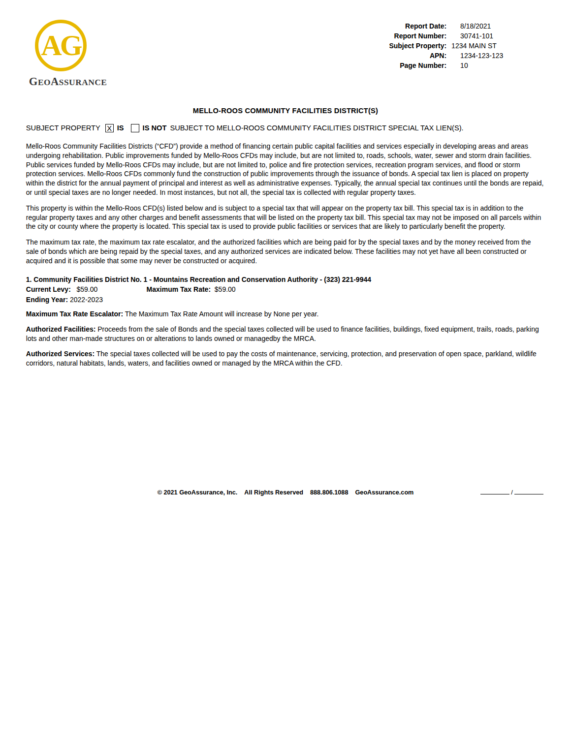AG
GEOASSURANCE
| Report Date: | 8/18/2021 |
| Report Number: | 30741-101 |
| Subject Property: | 1234 MAIN ST |
| APN: | 1234-123-123 |
| Page Number: | 10 |
MELLO-ROOS COMMUNITY FACILITIES DISTRICT(S)
SUBJECT PROPERTY X IS IS NOT SUBJECT TO MELLO-ROOS COMMUNITY FACILITIES DISTRICT SPECIAL TAX LIEN(S).
Mello-Roos Community Facilities Districts (“CFD”) provide a method of financing certain public capital facilities and services especially in developing areas and areas undergoing rehabilitation. Public improvements funded by Mello-Roos CFDs may include, but are not limited to, roads, schools, water, sewer and storm drain facilities. Public services funded by Mello-Roos CFDs may include, but are not limited to, police and fire protection services, recreation program services, and flood or storm protection services. Mello-Roos CFDs commonly fund the construction of public improvements through the issuance of bonds. A special tax lien is placed on property within the district for the annual payment of principal and interest as well as administrative expenses. Typically, the annual special tax continues until the bonds are repaid, or until special taxes are no longer needed. In most instances, but not all, the special tax is collected with regular property taxes.
This property is within the Mello-Roos CFD(s) listed below and is subject to a special tax that will appear on the property tax bill. This special tax is in addition to the regular property taxes and any other charges and benefit assessments that will be listed on the property tax bill. This special tax may not be imposed on all parcels within the city or county where the property is located. This special tax is used to provide public facilities or services that are likely to particularly benefit the property.
The maximum tax rate, the maximum tax rate escalator, and the authorized facilities which are being paid for by the special taxes and by the money received from the sale of bonds which are being repaid by the special taxes, and any authorized services are indicated below. These facilities may not yet have all been constructed or acquired and it is possible that some may never be constructed or acquired.
1. Community Facilities District No. 1 - Mountains Recreation and Conservation Authority - (323) 221-9944
Current Levy: $59.00
Maximum Tax Rate: $59.00
Ending Year: 2022-2023
Maximum Tax Rate Escalator: The Maximum Tax Rate Amount will increase by None per year.
Authorized Facilities: Proceeds from the sale of Bonds and the special taxes collected will be used to finance facilities, buildings, fixed equipment, trails, roads, parking lots and other man-made structures on or alterations to lands owned or managedby the MRCA.
Authorized Services: The special taxes collected will be used to pay the costs of maintenance, servicing, protection, and preservation of open space, parkland, wildlife corridors, natural habitats, lands, waters, and facilities owned or managed by the MRCA within the CFD.
© 2021 GeoAssurance, Inc. All Rights Reserved 888.806.1088 GeoAssurance.com
/